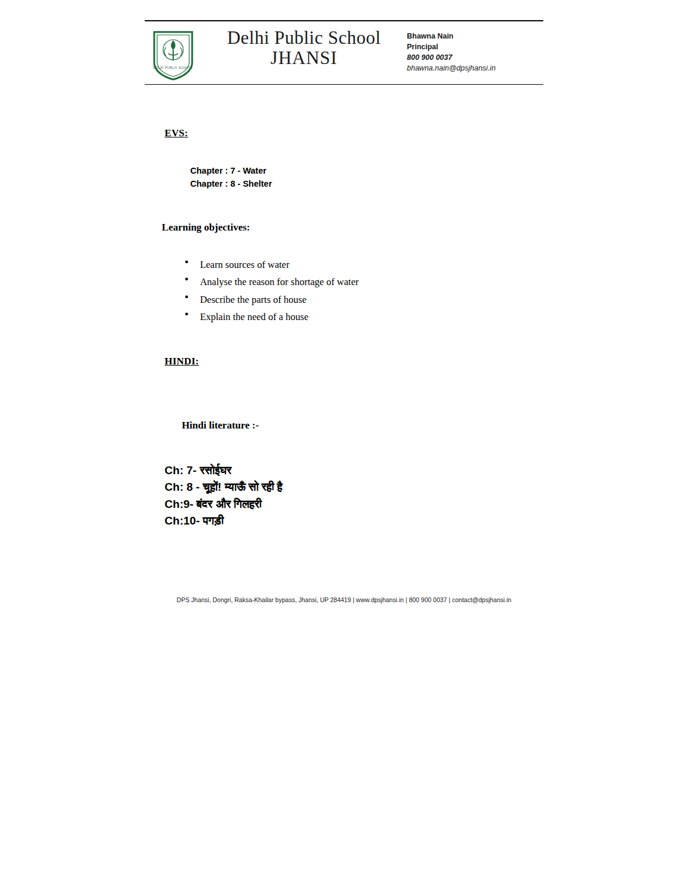DELHI PUBLIC SCHOOL
Delhi Public School
JHANSI
Bhawna Nain
Principal
800 900 0037
bhawna.nain@dpsjhansi.in
EVS:
Chapter : 7 - Water
Chapter : 8 - Shelter
Learning objectives:
Learn sources of water
Analyse the reason for shortage of water
Describe the parts of house
Explain the need of a house
HINDI:
Hindi literature :-
Ch: 7- रसोईघर
Ch: 8 - चूहों! म्याऊँ सो रही है
Ch:9- बंदर और गिलहरी
Ch:10- पगड़ी
DPS Jhansi, Dongri, Raksa-Khailar bypass, Jhansi, UP 284419 | www.dpsjhansi.in | 800 900 0037 | contact@dpsjhansi.in